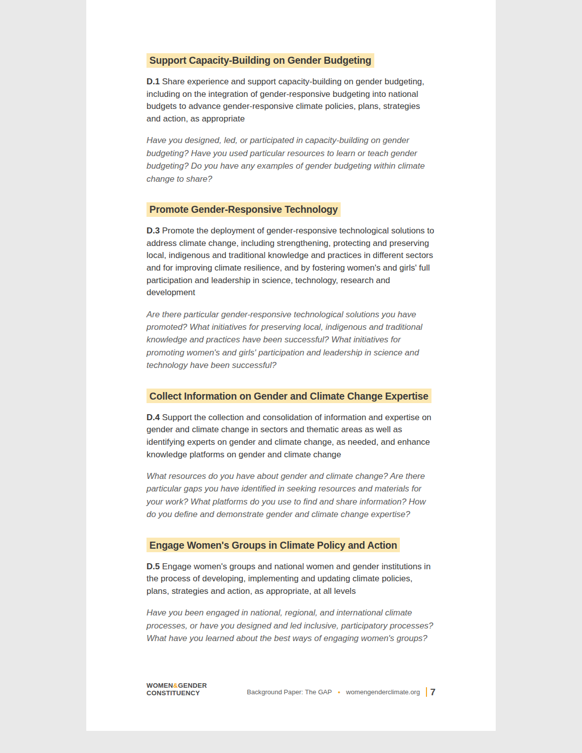Support Capacity-Building on Gender Budgeting
D.1 Share experience and support capacity-building on gender budgeting, including on the integration of gender-responsive budgeting into national budgets to advance gender-responsive climate policies, plans, strategies and action, as appropriate
Have you designed, led, or participated in capacity-building on gender budgeting? Have you used particular resources to learn or teach gender budgeting? Do you have any examples of gender budgeting within climate change to share?
Promote Gender-Responsive Technology
D.3 Promote the deployment of gender-responsive technological solutions to address climate change, including strengthening, protecting and preserving local, indigenous and traditional knowledge and practices in different sectors and for improving climate resilience, and by fostering women's and girls' full participation and leadership in science, technology, research and development
Are there particular gender-responsive technological solutions you have promoted? What initiatives for preserving local, indigenous and traditional knowledge and practices have been successful? What initiatives for promoting women's and girls' participation and leadership in science and technology have been successful?
Collect Information on Gender and Climate Change Expertise
D.4 Support the collection and consolidation of information and expertise on gender and climate change in sectors and thematic areas as well as identifying experts on gender and climate change, as needed, and enhance knowledge platforms on gender and climate change
What resources do you have about gender and climate change? Are there particular gaps you have identified in seeking resources and materials for your work? What platforms do you use to find and share information? How do you define and demonstrate gender and climate change expertise?
Engage Women's Groups in Climate Policy and Action
D.5 Engage women's groups and national women and gender institutions in the process of developing, implementing and updating climate policies, plans, strategies and action, as appropriate, at all levels
Have you been engaged in national, regional, and international climate processes, or have you designed and led inclusive, participatory processes? What have you learned about the best ways of engaging women's groups?
WOMEN&GENDER
CONSTITUENCY
Background Paper: The GAP • womengenderclimate.org 7